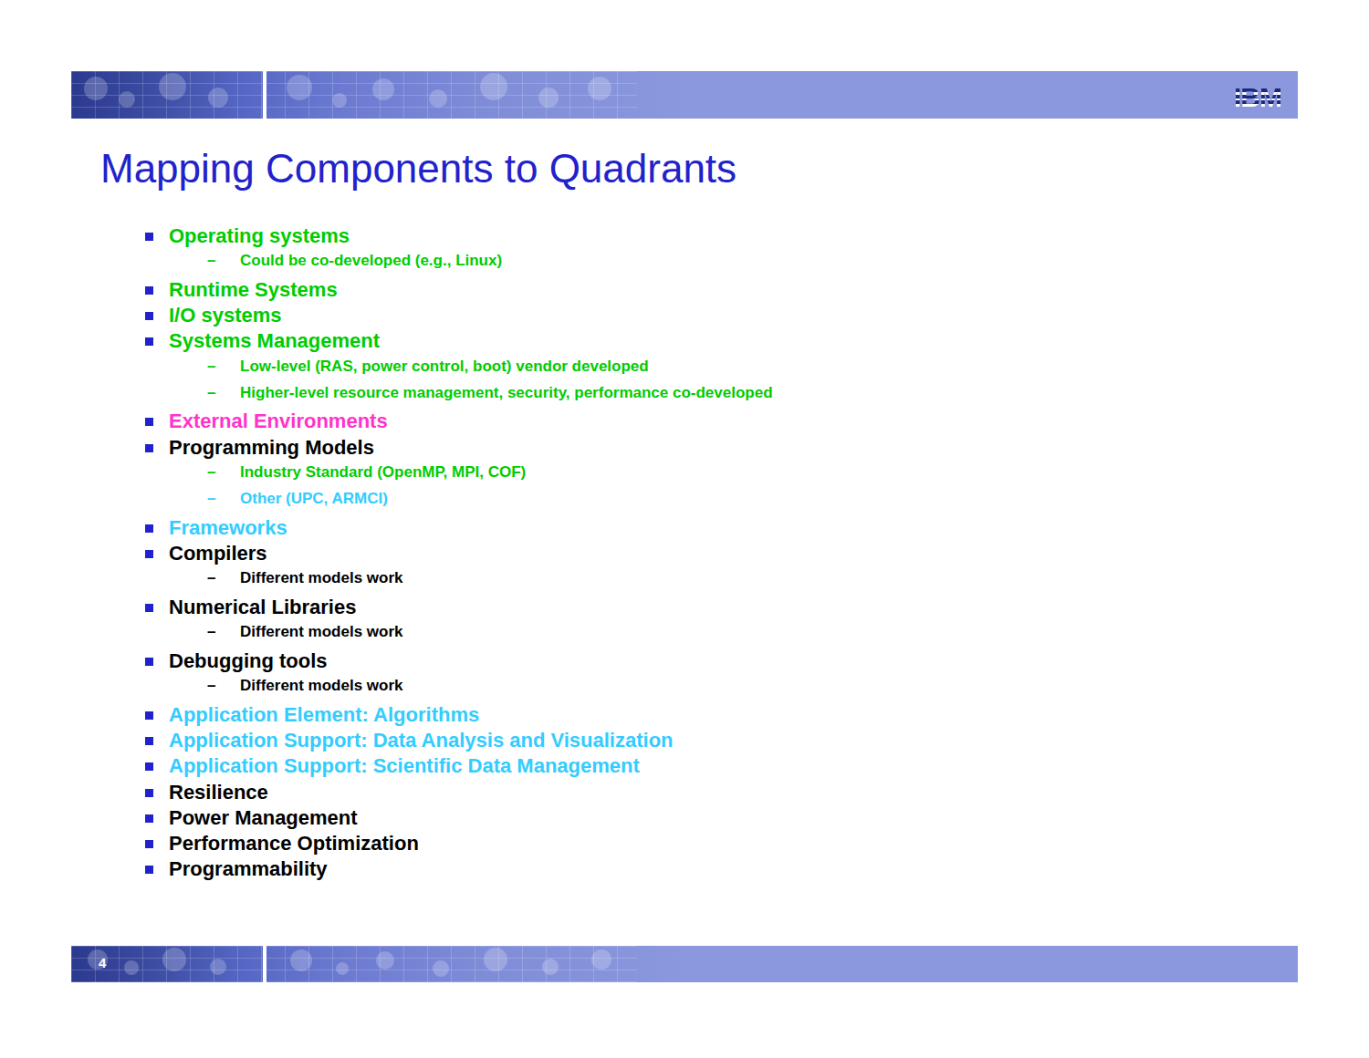IBM
Mapping Components to Quadrants
Operating systems
Could be co-developed (e.g., Linux)
Runtime Systems
I/O systems
Systems Management
Low-level (RAS, power control, boot) vendor developed
Higher-level resource management, security, performance co-developed
External Environments
Programming Models
Industry Standard (OpenMP, MPI, COF)
Other (UPC, ARMCI)
Frameworks
Compilers
Different models work
Numerical Libraries
Different models work
Debugging tools
Different models work
Application Element: Algorithms
Application Support: Data Analysis and Visualization
Application Support: Scientific Data Management
Resilience
Power Management
Performance Optimization
Programmability
4